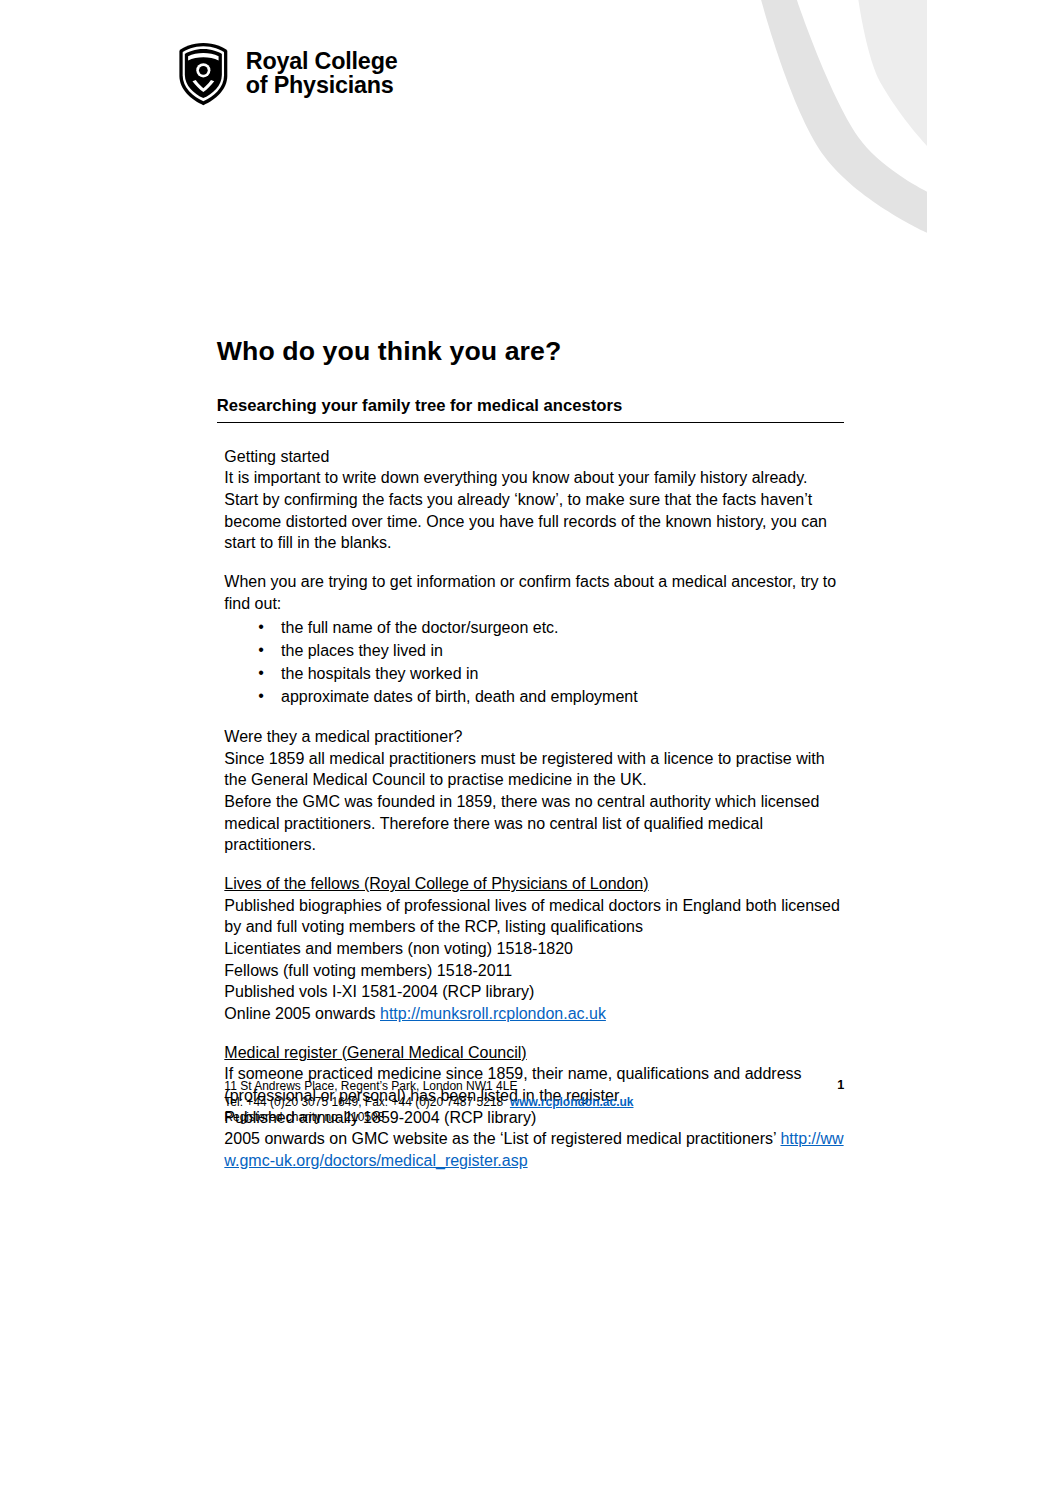Royal College
of Physicians
Who do you think you are?
Researching your family tree for medical ancestors
Getting started
It is important to write down everything you know about your family history already. Start by confirming the facts you already ‘know’, to make sure that the facts haven’t become distorted over time. Once you have full records of the known history, you can start to fill in the blanks.
When you are trying to get information or confirm facts about a medical ancestor, try to find out:
the full name of the doctor/surgeon etc.
the places they lived in
the hospitals they worked in
approximate dates of birth, death and employment
Were they a medical practitioner?
Since 1859 all medical practitioners must be registered with a licence to practise with the General Medical Council to practise medicine in the UK.
Before the GMC was founded in 1859, there was no central authority which licensed medical practitioners. Therefore there was no central list of qualified medical practitioners.
Lives of the fellows (Royal College of Physicians of London)
Published biographies of professional lives of medical doctors in England both licensed by and full voting members of the RCP, listing qualifications
Licentiates and members (non voting) 1518-1820
Fellows (full voting members) 1518-2011
Published vols I-XI 1581-2004 (RCP library)
Online 2005 onwards http://munksroll.rcplondon.ac.uk
Medical register (General Medical Council)
If someone practiced medicine since 1859, their name, qualifications and address (professional or personal) has been listed in the register
Published annually 1859-2004 (RCP library)
2005 onwards on GMC website as the ‘List of registered medical practitioners’ http://www.gmc-uk.org/doctors/medical_register.asp
1
11 St Andrews Place, Regent’s Park, London NW1 4LE
Tel: +44 (0)20 3075 1649, Fax: +44 (0)20 7487 5218 www.rcplondon.ac.uk
Registered charity no. 210508